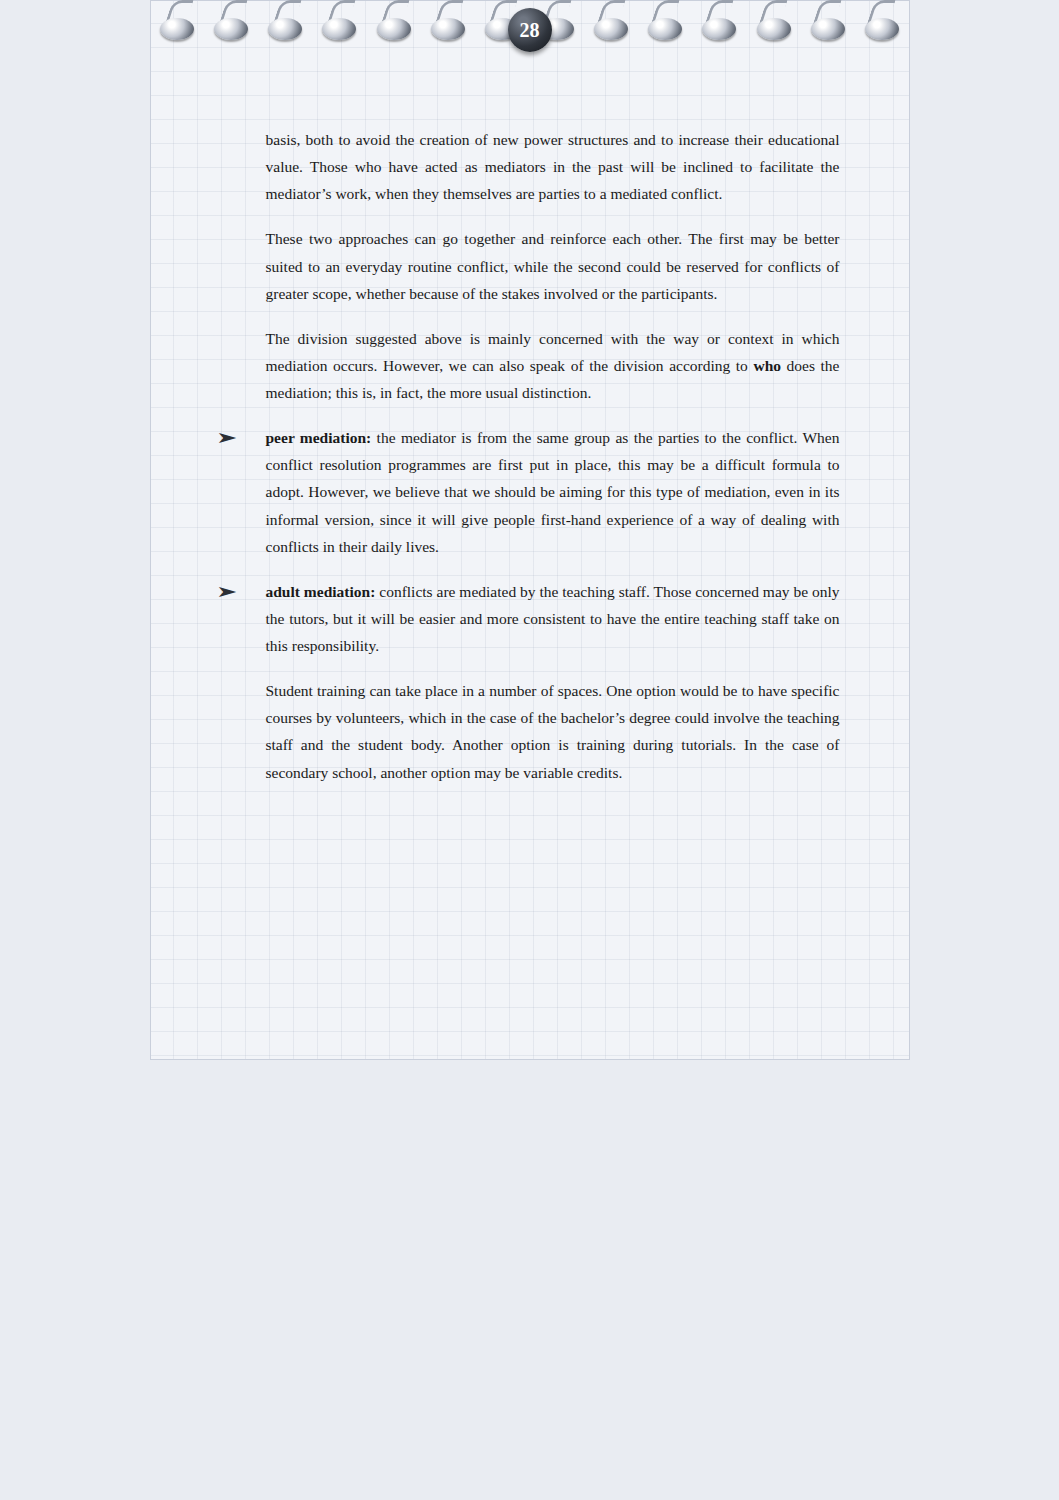28
basis, both to avoid the creation of new power structures and to increase their educational value. Those who have acted as mediators in the past will be inclined to facilitate the mediator’s work, when they themselves are parties to a mediated conflict.
These two approaches can go together and reinforce each other. The first may be better suited to an everyday routine conflict, while the second could be reserved for conflicts of greater scope, whether because of the stakes involved or the participants.
The division suggested above is mainly concerned with the way or context in which mediation occurs. However, we can also speak of the division according to who does the mediation; this is, in fact, the more usual distinction.
➤
peer mediation: the mediator is from the same group as the parties to the conflict. When conflict resolution programmes are first put in place, this may be a difficult formula to adopt. However, we believe that we should be aiming for this type of mediation, even in its informal version, since it will give people first-hand experience of a way of dealing with conflicts in their daily lives.
➤
adult mediation: conflicts are mediated by the teaching staff. Those concerned may be only the tutors, but it will be easier and more consistent to have the entire teaching staff take on this responsibility.
Student training can take place in a number of spaces. One option would be to have specific courses by volunteers, which in the case of the bachelor’s degree could involve the teaching staff and the student body. Another option is training during tutorials. In the case of secondary school, another option may be variable credits.